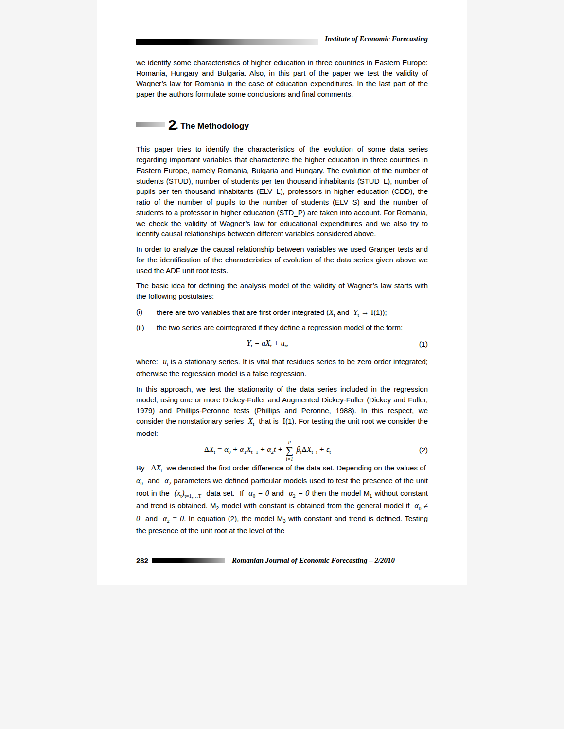Institute of Economic Forecasting
we identify some characteristics of higher education in three countries in Eastern Europe: Romania, Hungary and Bulgaria. Also, in this part of the paper we test the validity of Wagner’s law for Romania in the case of education expenditures. In the last part of the paper the authors formulate some conclusions and final comments.
2. The Methodology
This paper tries to identify the characteristics of the evolution of some data series regarding important variables that characterize the higher education in three countries in Eastern Europe, namely Romania, Bulgaria and Hungary. The evolution of the number of students (STUD), number of students per ten thousand inhabitants (STUD_L), number of pupils per ten thousand inhabitants (ELV_L), professors in higher education (CDD), the ratio of the number of pupils to the number of students (ELV_S) and the number of students to a professor in higher education (STD_P) are taken into account. For Romania, we check the validity of Wagner’s law for educational expenditures and we also try to identify causal relationships between different variables considered above.
In order to analyze the causal relationship between variables we used Granger tests and for the identification of the characteristics of evolution of the data series given above we used the ADF unit root tests.
The basic idea for defining the analysis model of the validity of Wagner’s law starts with the following postulates:
(i) there are two variables that are first order integrated (Xt and Yt → I(1));
(ii) the two series are cointegrated if they define a regression model of the form:
Yt = aXt + ut,
(1)
where: ut is a stationary series. It is vital that residues series to be zero order integrated; otherwise the regression model is a false regression.
In this approach, we test the stationarity of the data series included in the regression model, using one or more Dickey-Fuller and Augmented Dickey-Fuller (Dickey and Fuller, 1979) and Phillips-Peronne tests (Phillips and Peronne, 1988). In this respect, we consider the nonstationary series Xt that is I(1). For testing the unit root we consider the model:
ΔXt = α0 + α1Xt−1 + α2t + p∑i=1 βi ΔXt−i + εt
(2)
By ΔXt we denoted the first order difference of the data set. Depending on the values of α0 and α2 parameters we defined particular models used to test the presence of the unit root in the (xt)t=1,…T data set. If α0 = 0 and α2 = 0 then the model M1 without constant and trend is obtained. M2 model with constant is obtained from the general model if α0 ≠ 0 and α2 = 0. In equation (2), the model M3 with constant and trend is defined. Testing the presence of the unit root at the level of the
282
Romanian Journal of Economic Forecasting – 2/2010